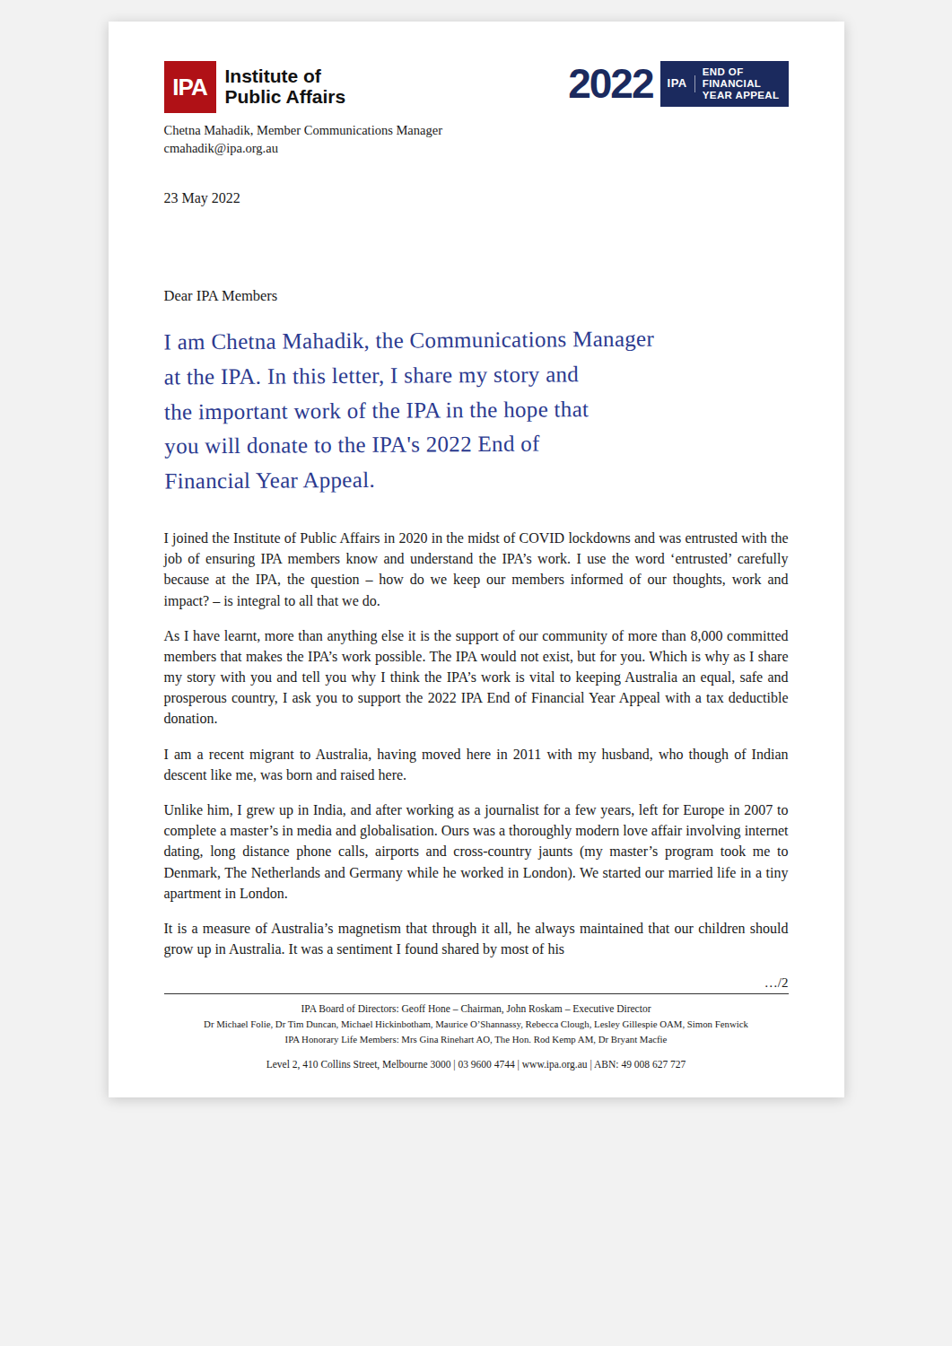IPA
Institute of
Public Affairs
2022
IPA
End of
Financial
Year Appeal
Chetna Mahadik, Member Communications Manager
cmahadik@ipa.org.au
23 May 2022
Dear IPA Members
I am Chetna Mahadik, the Communications Manager
at the IPA. In this letter, I share my story and
the important work of the IPA in the hope that
you will donate to the IPA's 2022 End of
Financial Year Appeal.
I joined the Institute of Public Affairs in 2020 in the midst of COVID lockdowns and was entrusted with the job of ensuring IPA members know and understand the IPA’s work. I use the word ‘entrusted’ carefully because at the IPA, the question – how do we keep our members informed of our thoughts, work and impact? – is integral to all that we do.
As I have learnt, more than anything else it is the support of our community of more than 8,000 committed members that makes the IPA’s work possible. The IPA would not exist, but for you. Which is why as I share my story with you and tell you why I think the IPA’s work is vital to keeping Australia an equal, safe and prosperous country, I ask you to support the 2022 IPA End of Financial Year Appeal with a tax deductible donation.
I am a recent migrant to Australia, having moved here in 2011 with my husband, who though of Indian descent like me, was born and raised here.
Unlike him, I grew up in India, and after working as a journalist for a few years, left for Europe in 2007 to complete a master’s in media and globalisation. Ours was a thoroughly modern love affair involving internet dating, long distance phone calls, airports and cross-country jaunts (my master’s program took me to Denmark, The Netherlands and Germany while he worked in London). We started our married life in a tiny apartment in London.
It is a measure of Australia’s magnetism that through it all, he always maintained that our children should grow up in Australia. It was a sentiment I found shared by most of his
…/2
IPA Board of Directors: Geoff Hone – Chairman, John Roskam – Executive Director
Dr Michael Folie, Dr Tim Duncan, Michael Hickinbotham, Maurice O’Shannassy, Rebecca Clough, Lesley Gillespie OAM, Simon Fenwick
IPA Honorary Life Members: Mrs Gina Rinehart AO, The Hon. Rod Kemp AM, Dr Bryant Macfie
Level 2, 410 Collins Street, Melbourne 3000 | 03 9600 4744 | www.ipa.org.au | ABN: 49 008 627 727